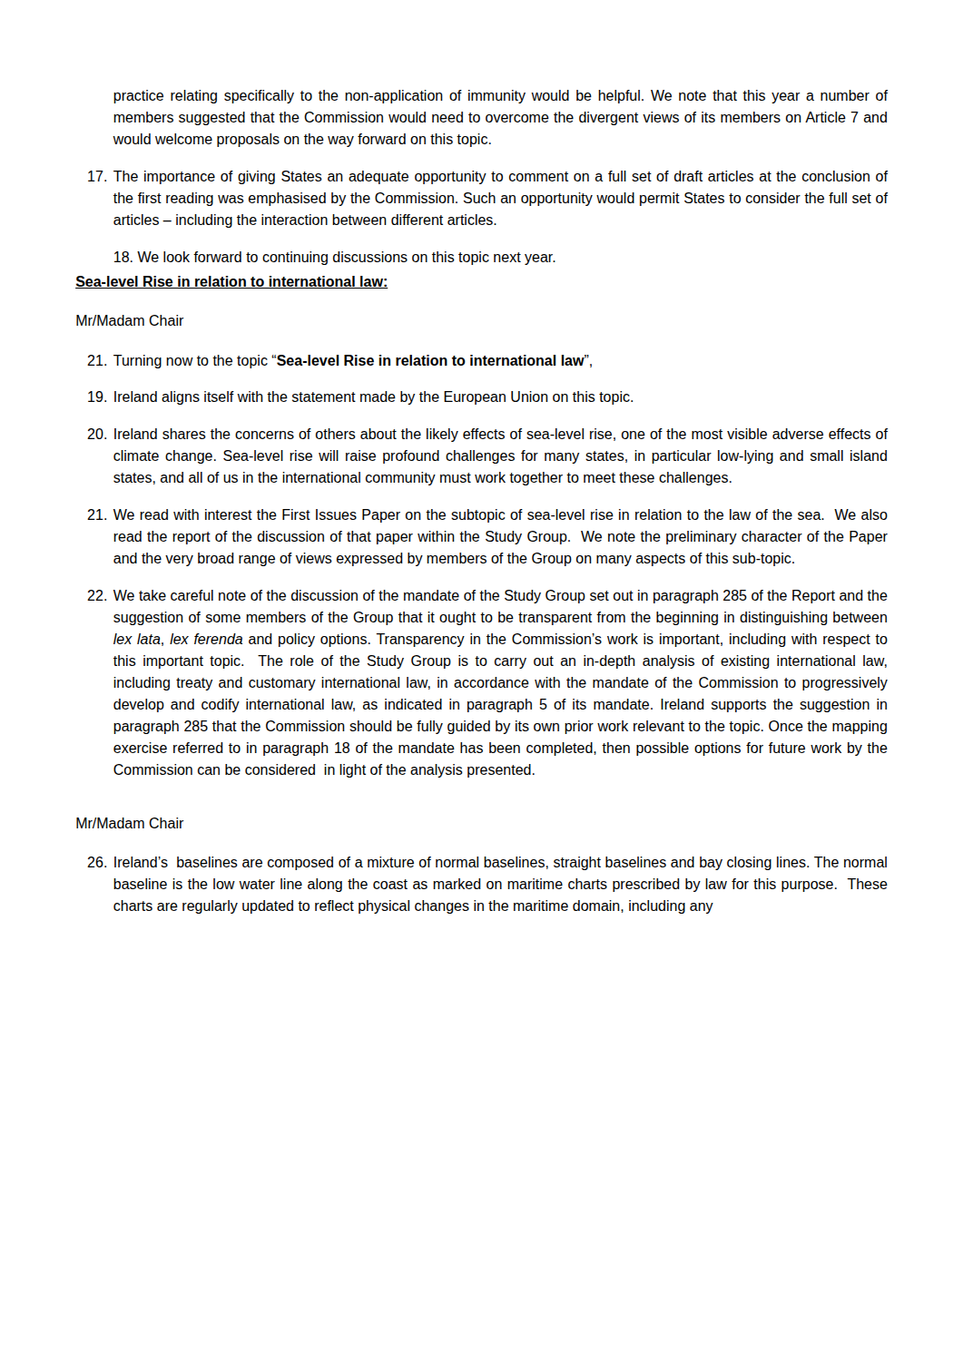practice relating specifically to the non-application of immunity would be helpful. We note that this year a number of members suggested that the Commission would need to overcome the divergent views of its members on Article 7 and would welcome proposals on the way forward on this topic.
17. The importance of giving States an adequate opportunity to comment on a full set of draft articles at the conclusion of the first reading was emphasised by the Commission. Such an opportunity would permit States to consider the full set of articles – including the interaction between different articles.
18. We look forward to continuing discussions on this topic next year.
Sea-level Rise in relation to international law:
Mr/Madam Chair
21. Turning now to the topic “Sea-level Rise in relation to international law”,
19. Ireland aligns itself with the statement made by the European Union on this topic.
20. Ireland shares the concerns of others about the likely effects of sea-level rise, one of the most visible adverse effects of climate change. Sea-level rise will raise profound challenges for many states, in particular low-lying and small island states, and all of us in the international community must work together to meet these challenges.
21. We read with interest the First Issues Paper on the subtopic of sea-level rise in relation to the law of the sea. We also read the report of the discussion of that paper within the Study Group. We note the preliminary character of the Paper and the very broad range of views expressed by members of the Group on many aspects of this sub-topic.
22. We take careful note of the discussion of the mandate of the Study Group set out in paragraph 285 of the Report and the suggestion of some members of the Group that it ought to be transparent from the beginning in distinguishing between lex lata, lex ferenda and policy options. Transparency in the Commission’s work is important, including with respect to this important topic. The role of the Study Group is to carry out an in-depth analysis of existing international law, including treaty and customary international law, in accordance with the mandate of the Commission to progressively develop and codify international law, as indicated in paragraph 5 of its mandate. Ireland supports the suggestion in paragraph 285 that the Commission should be fully guided by its own prior work relevant to the topic. Once the mapping exercise referred to in paragraph 18 of the mandate has been completed, then possible options for future work by the Commission can be considered in light of the analysis presented.
Mr/Madam Chair
26. Ireland’s baselines are composed of a mixture of normal baselines, straight baselines and bay closing lines. The normal baseline is the low water line along the coast as marked on maritime charts prescribed by law for this purpose. These charts are regularly updated to reflect physical changes in the maritime domain, including any